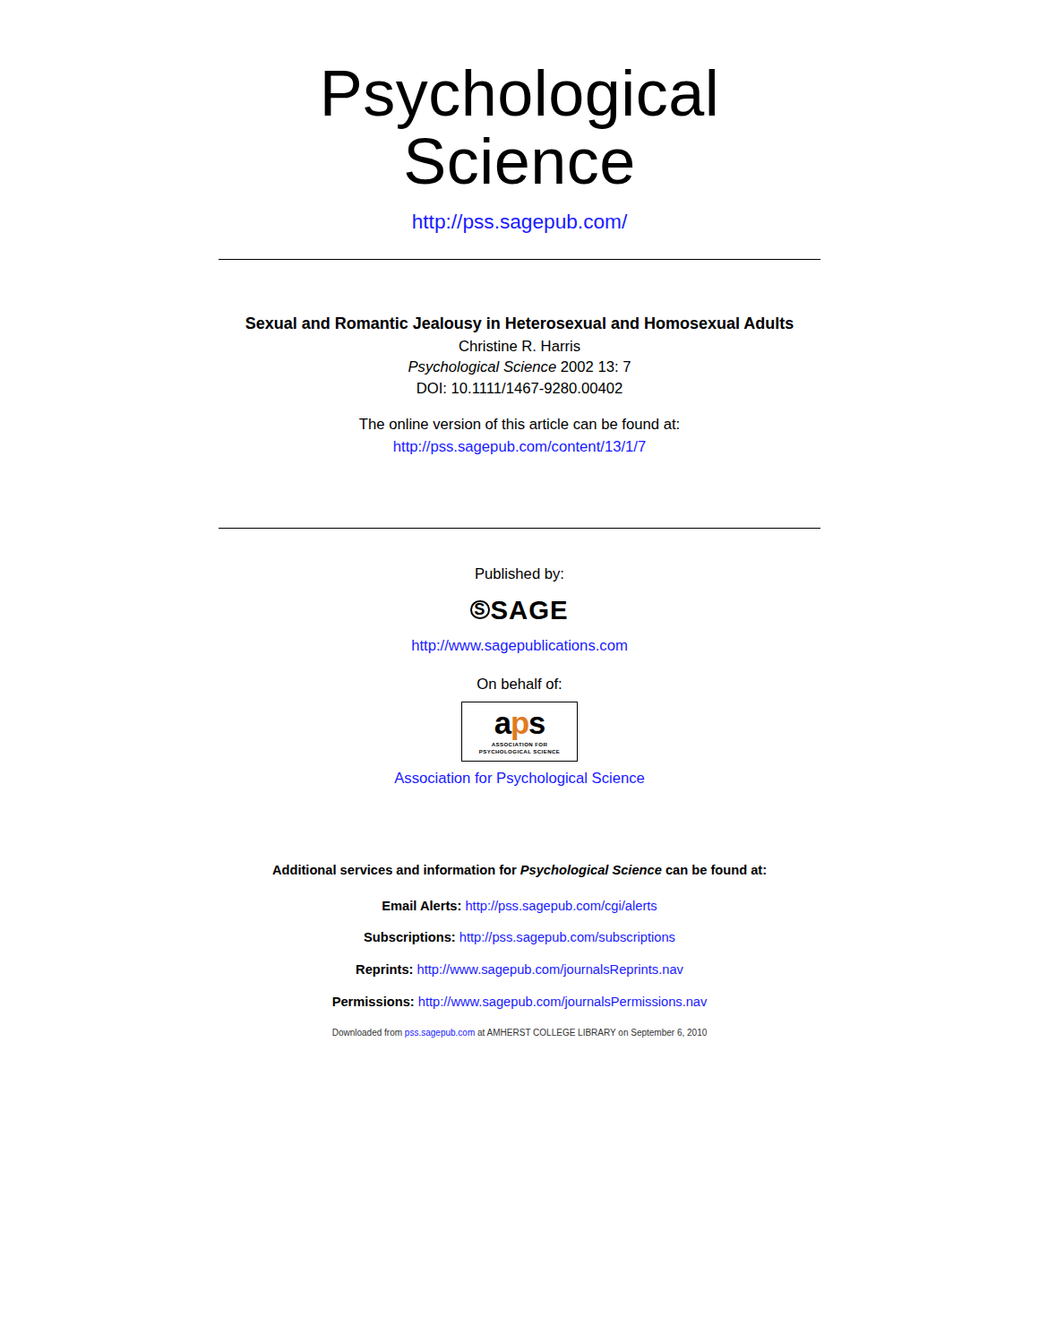Psychological Science
http://pss.sagepub.com/
Sexual and Romantic Jealousy in Heterosexual and Homosexual Adults
Christine R. Harris
Psychological Science 2002 13: 7
DOI: 10.1111/1467-9280.00402
The online version of this article can be found at:
http://pss.sagepub.com/content/13/1/7
Published by:
SSAGE
http://www.sagepublications.com
On behalf of:
aps
ASSOCIATION FOR
PSYCHOLOGICAL SCIENCE
Association for Psychological Science
Additional services and information for Psychological Science can be found at:
Email Alerts: http://pss.sagepub.com/cgi/alerts
Subscriptions: http://pss.sagepub.com/subscriptions
Reprints: http://www.sagepub.com/journalsReprints.nav
Permissions: http://www.sagepub.com/journalsPermissions.nav
Downloaded from pss.sagepub.com at AMHERST COLLEGE LIBRARY on September 6, 2010